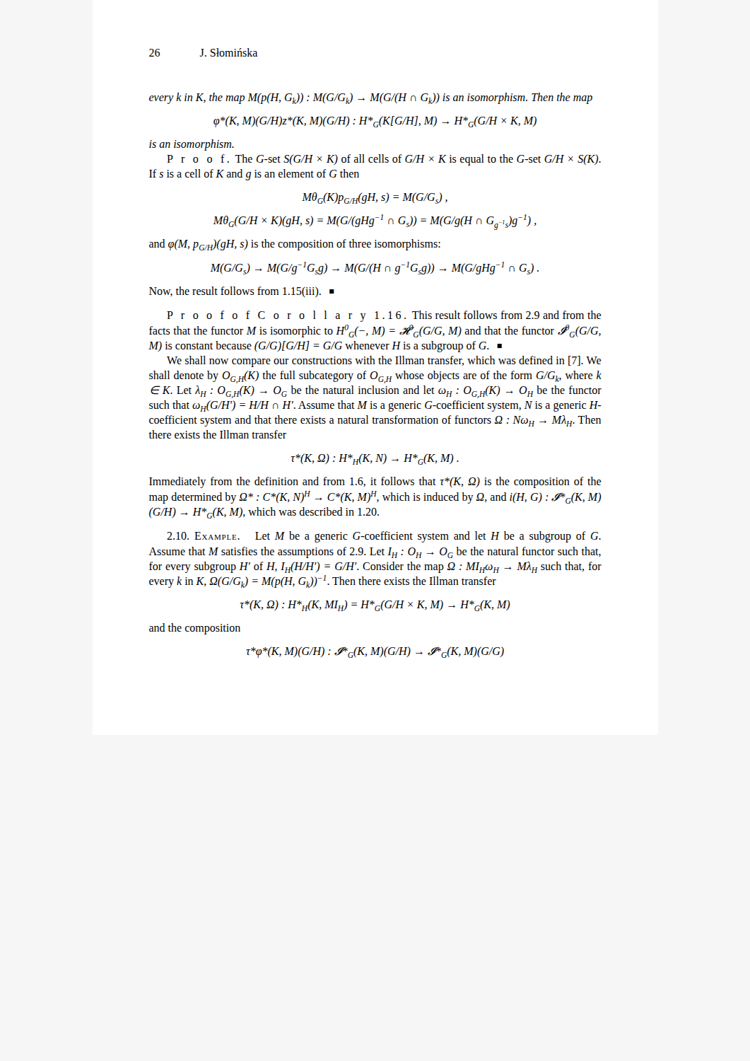26 J. Słomińska
every k in K, the map M(p(H, Gk)) : M(G/Gk) → M(G/(H ∩ Gk)) is an isomorphism. Then the map
φ*(K, M)(G/H)z*(K, M)(G/H) : H*G(K[G/H], M) → H*G(G/H × K, M)
is an isomorphism.
P r o o f. The G-set S(G/H × K) of all cells of G/H × K is equal to the G-set G/H × S(K). If s is a cell of K and g is an element of G then
MθG(K)pG/H(gH, s) = M(G/Gs) ,
MθG(G/H × K)(gH, s) = M(G/(gHg−1 ∩ Gs)) = M(G/g(H ∩ Gg−1s)g−1) ,
and φ(M, pG/H)(gH, s) is the composition of three isomorphisms:
M(G/Gs) → M(G/g−1Gsg) → M(G/(H ∩ g−1Gsg)) → M(G/gHg−1 ∩ Gs) .
Now, the result follows from 1.15(iii).
P r o o f o f C o r o l l a r y 1.16. This result follows from 2.9 and from the facts that the functor M is isomorphic to H0G(−, M) = 𝓗0G(G/G, M) and that the functor 𝓘0G(G/G, M) is constant because (G/G)[G/H] = G/G whenever H is a subgroup of G.
We shall now compare our constructions with the Illman transfer, which was defined in [7]. We shall denote by OG,H(K) the full subcategory of OG,H whose objects are of the form G/Gk, where k ∈ K. Let λH : OG,H(K) → OG be the natural inclusion and let ωH : OG,H(K) → OH be the functor such that ωH(G/H′) = H/H ∩ H′. Assume that M is a generic G-coefficient system, N is a generic H-coefficient system and that there exists a natural transformation of functors Ω : NωH → MλH. Then there exists the Illman transfer
τ*(K, Ω) : H*H(K, N) → H*G(K, M) .
Immediately from the definition and from 1.6, it follows that τ*(K, Ω) is the composition of the map determined by Ω* : C*(K, N)H → C*(K, M)H, which is induced by Ω, and i(H, G) : 𝓘*G(K, M)(G/H) → H*G(K, M), which was described in 1.20.
2.10. Example. Let M be a generic G-coefficient system and let H be a subgroup of G. Assume that M satisfies the assumptions of 2.9. Let IH : OH → OG be the natural functor such that, for every subgroup H′ of H, IH(H/H′) = G/H′. Consider the map Ω : MIHωH → MλH such that, for every k in K, Ω(G/Gk) = M(p(H, Gk))−1. Then there exists the Illman transfer
τ*(K, Ω) : H*H(K, MIH) = H*G(G/H × K, M) → H*G(K, M)
and the composition
τ*φ*(K, M)(G/H) : 𝓘*G(K, M)(G/H) → 𝓘*G(K, M)(G/G)